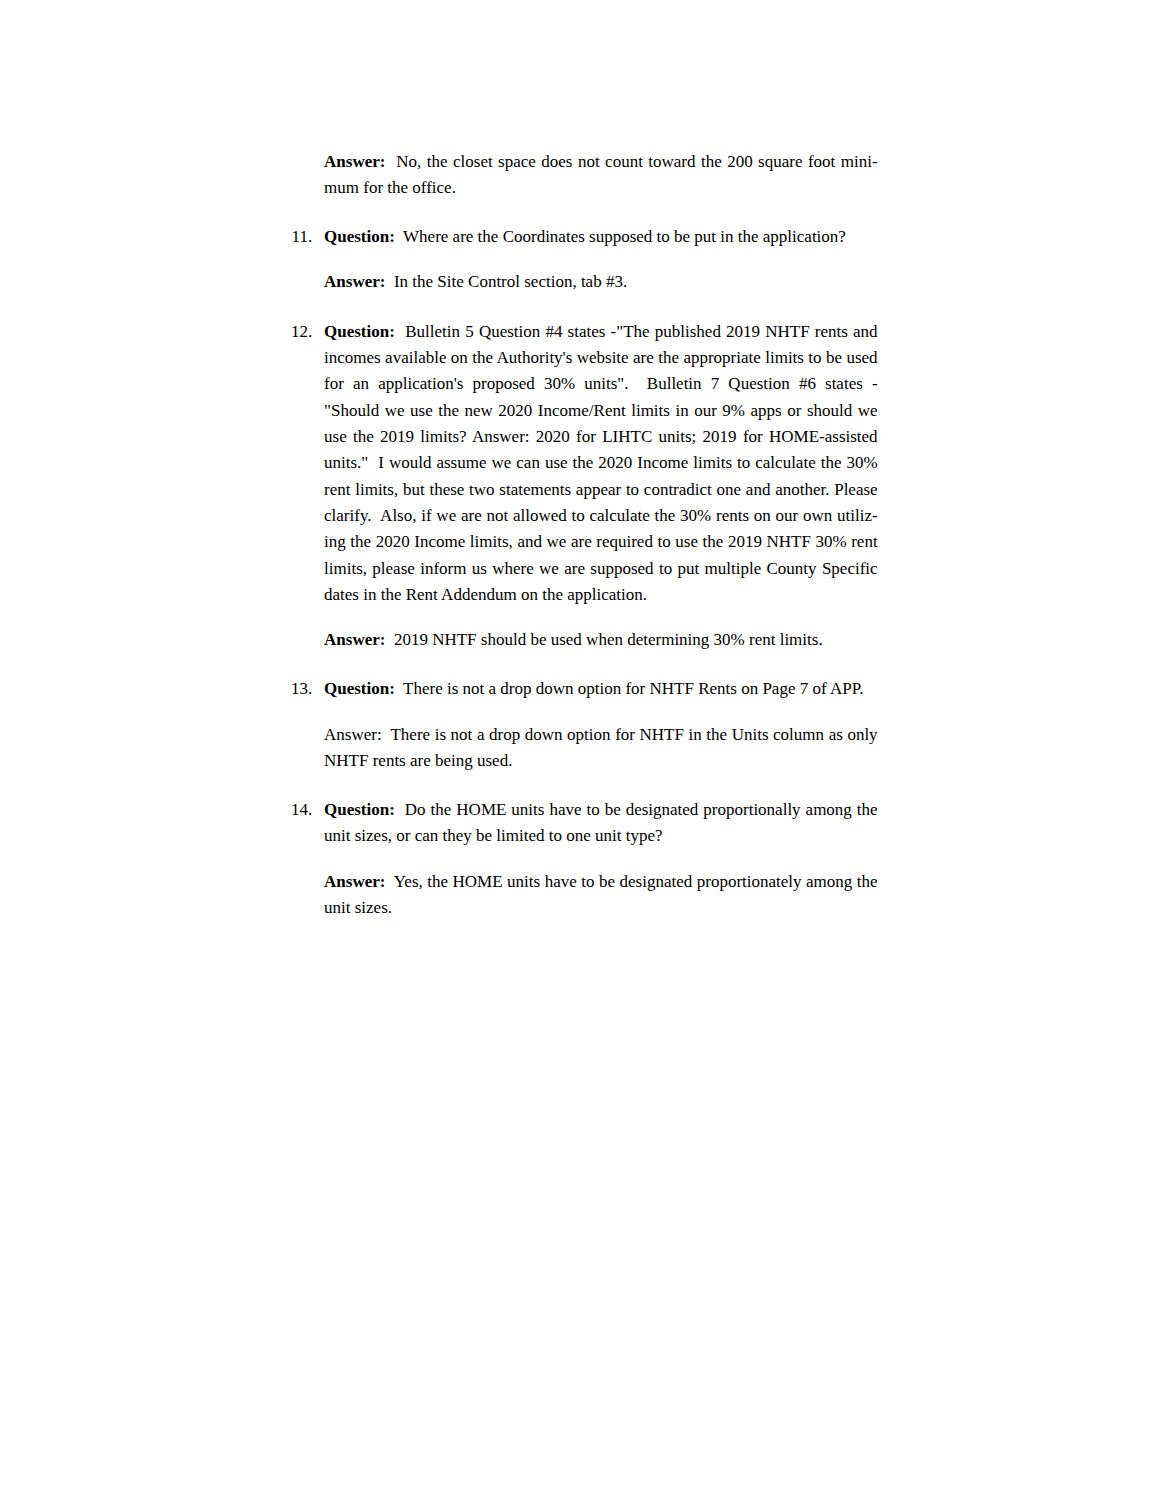Answer: No, the closet space does not count toward the 200 square foot minimum for the office.
11.
Question: Where are the Coordinates supposed to be put in the application?
Answer: In the Site Control section, tab #3.
12.
Question: Bulletin 5 Question #4 states -"The published 2019 NHTF rents and incomes available on the Authority's website are the appropriate limits to be used for an application's proposed 30% units". Bulletin 7 Question #6 states - "Should we use the new 2020 Income/Rent limits in our 9% apps or should we use the 2019 limits? Answer: 2020 for LIHTC units; 2019 for HOME-assisted units." I would assume we can use the 2020 Income limits to calculate the 30% rent limits, but these two statements appear to contradict one and another. Please clarify. Also, if we are not allowed to calculate the 30% rents on our own utilizing the 2020 Income limits, and we are required to use the 2019 NHTF 30% rent limits, please inform us where we are supposed to put multiple County Specific dates in the Rent Addendum on the application.
Answer: 2019 NHTF should be used when determining 30% rent limits.
13.
Question: There is not a drop down option for NHTF Rents on Page 7 of APP.
Answer: There is not a drop down option for NHTF in the Units column as only NHTF rents are being used.
14.
Question: Do the HOME units have to be designated proportionally among the unit sizes, or can they be limited to one unit type?
Answer: Yes, the HOME units have to be designated proportionately among the unit sizes.